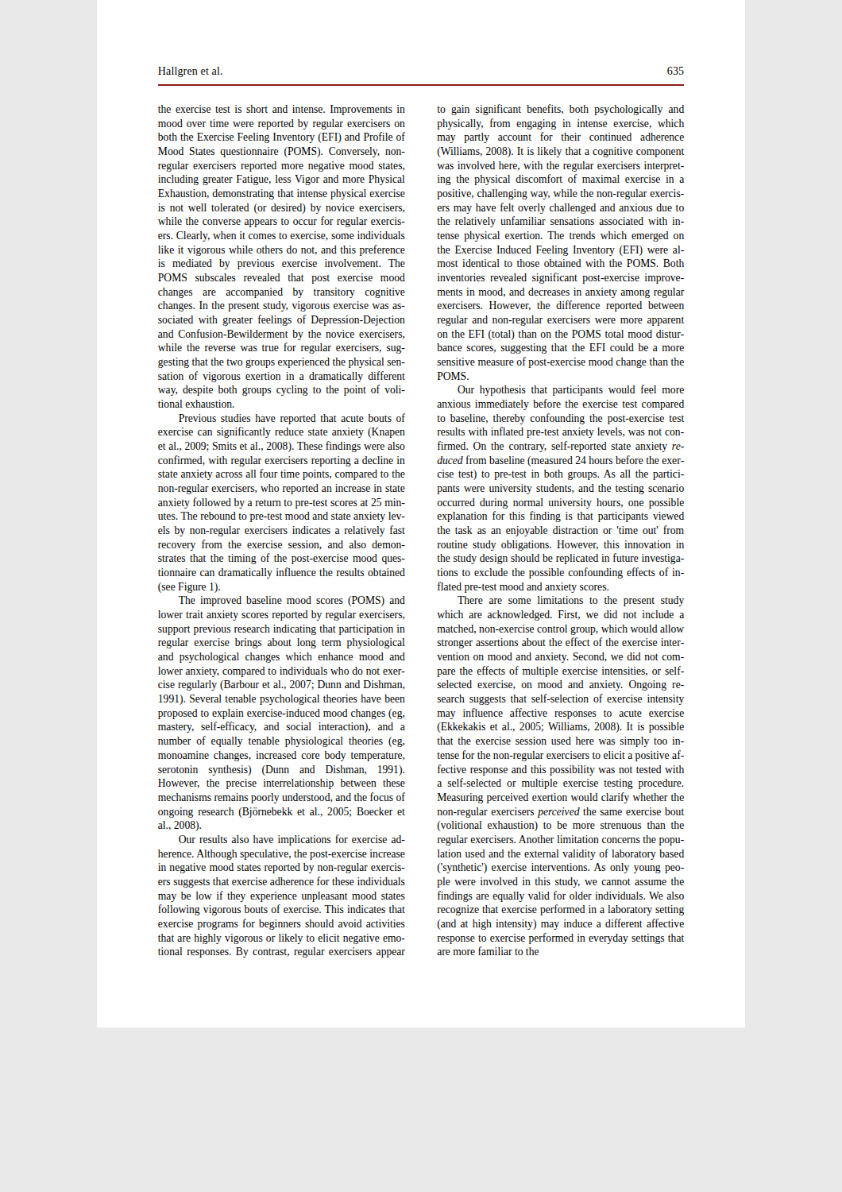Hallgren et al. 635
the exercise test is short and intense. Improvements in mood over time were reported by regular exercisers on both the Exercise Feeling Inventory (EFI) and Profile of Mood States questionnaire (POMS). Conversely, non-regular exercisers reported more negative mood states, including greater Fatigue, less Vigor and more Physical Exhaustion, demonstrating that intense physical exercise is not well tolerated (or desired) by novice exercisers, while the converse appears to occur for regular exercisers. Clearly, when it comes to exercise, some individuals like it vigorous while others do not, and this preference is mediated by previous exercise involvement. The POMS subscales revealed that post exercise mood changes are accompanied by transitory cognitive changes. In the present study, vigorous exercise was associated with greater feelings of Depression-Dejection and Confusion-Bewilderment by the novice exercisers, while the reverse was true for regular exercisers, suggesting that the two groups experienced the physical sensation of vigorous exertion in a dramatically different way, despite both groups cycling to the point of volitional exhaustion.
Previous studies have reported that acute bouts of exercise can significantly reduce state anxiety (Knapen et al., 2009; Smits et al., 2008). These findings were also confirmed, with regular exercisers reporting a decline in state anxiety across all four time points, compared to the non-regular exercisers, who reported an increase in state anxiety followed by a return to pre-test scores at 25 minutes. The rebound to pre-test mood and state anxiety levels by non-regular exercisers indicates a relatively fast recovery from the exercise session, and also demonstrates that the timing of the post-exercise mood questionnaire can dramatically influence the results obtained (see Figure 1).
The improved baseline mood scores (POMS) and lower trait anxiety scores reported by regular exercisers, support previous research indicating that participation in regular exercise brings about long term physiological and psychological changes which enhance mood and lower anxiety, compared to individuals who do not exercise regularly (Barbour et al., 2007; Dunn and Dishman, 1991). Several tenable psychological theories have been proposed to explain exercise-induced mood changes (eg, mastery, self-efficacy, and social interaction), and a number of equally tenable physiological theories (eg, monoamine changes, increased core body temperature, serotonin synthesis) (Dunn and Dishman, 1991). However, the precise interrelationship between these mechanisms remains poorly understood, and the focus of ongoing research (Björnebekk et al., 2005; Boecker et al., 2008).
Our results also have implications for exercise adherence. Although speculative, the post-exercise increase in negative mood states reported by non-regular exercisers suggests that exercise adherence for these individuals may be low if they experience unpleasant mood states following vigorous bouts of exercise. This indicates that exercise programs for beginners should avoid activities that are highly vigorous or likely to elicit negative emotional responses. By contrast, regular exercisers appear to gain significant benefits, both psychologically and physically, from engaging in intense exercise, which may partly account for their continued adherence (Williams, 2008). It is likely that a cognitive component was involved here, with the regular exercisers interpreting the physical discomfort of maximal exercise in a positive, challenging way, while the non-regular exercisers may have felt overly challenged and anxious due to the relatively unfamiliar sensations associated with intense physical exertion. The trends which emerged on the Exercise Induced Feeling Inventory (EFI) were almost identical to those obtained with the POMS. Both inventories revealed significant post-exercise improvements in mood, and decreases in anxiety among regular exercisers. However, the difference reported between regular and non-regular exercisers were more apparent on the EFI (total) than on the POMS total mood disturbance scores, suggesting that the EFI could be a more sensitive measure of post-exercise mood change than the POMS.
Our hypothesis that participants would feel more anxious immediately before the exercise test compared to baseline, thereby confounding the post-exercise test results with inflated pre-test anxiety levels, was not confirmed. On the contrary, self-reported state anxiety reduced from baseline (measured 24 hours before the exercise test) to pre-test in both groups. As all the participants were university students, and the testing scenario occurred during normal university hours, one possible explanation for this finding is that participants viewed the task as an enjoyable distraction or 'time out' from routine study obligations. However, this innovation in the study design should be replicated in future investigations to exclude the possible confounding effects of inflated pre-test mood and anxiety scores.
There are some limitations to the present study which are acknowledged. First, we did not include a matched, non-exercise control group, which would allow stronger assertions about the effect of the exercise intervention on mood and anxiety. Second, we did not compare the effects of multiple exercise intensities, or self-selected exercise, on mood and anxiety. Ongoing research suggests that self-selection of exercise intensity may influence affective responses to acute exercise (Ekkekakis et al., 2005; Williams, 2008). It is possible that the exercise session used here was simply too intense for the non-regular exercisers to elicit a positive affective response and this possibility was not tested with a self-selected or multiple exercise testing procedure. Measuring perceived exertion would clarify whether the non-regular exercisers perceived the same exercise bout (volitional exhaustion) to be more strenuous than the regular exercisers. Another limitation concerns the population used and the external validity of laboratory based ('synthetic') exercise interventions. As only young people were involved in this study, we cannot assume the findings are equally valid for older individuals. We also recognize that exercise performed in a laboratory setting (and at high intensity) may induce a different affective response to exercise performed in everyday settings that are more familiar to the